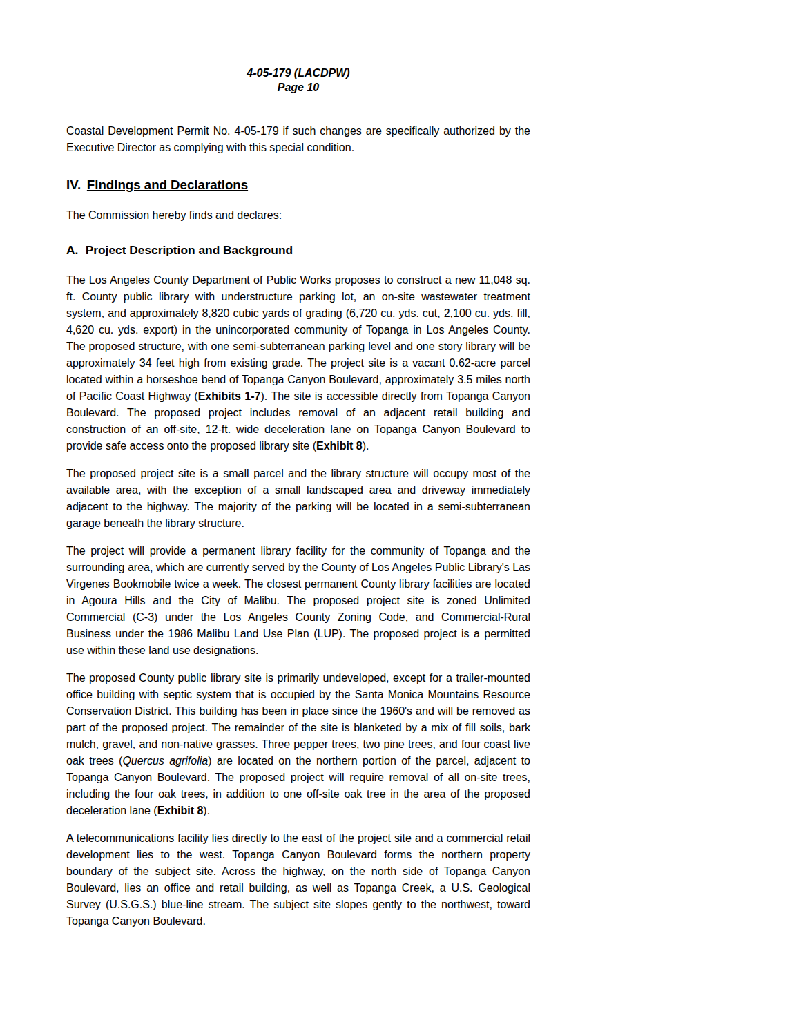4-05-179 (LACDPW)
Page 10
Coastal Development Permit No. 4-05-179 if such changes are specifically authorized by the Executive Director as complying with this special condition.
IV. Findings and Declarations
The Commission hereby finds and declares:
A. Project Description and Background
The Los Angeles County Department of Public Works proposes to construct a new 11,048 sq. ft. County public library with understructure parking lot, an on-site wastewater treatment system, and approximately 8,820 cubic yards of grading (6,720 cu. yds. cut, 2,100 cu. yds. fill, 4,620 cu. yds. export) in the unincorporated community of Topanga in Los Angeles County. The proposed structure, with one semi-subterranean parking level and one story library will be approximately 34 feet high from existing grade. The project site is a vacant 0.62-acre parcel located within a horseshoe bend of Topanga Canyon Boulevard, approximately 3.5 miles north of Pacific Coast Highway (Exhibits 1-7). The site is accessible directly from Topanga Canyon Boulevard. The proposed project includes removal of an adjacent retail building and construction of an off-site, 12-ft. wide deceleration lane on Topanga Canyon Boulevard to provide safe access onto the proposed library site (Exhibit 8).
The proposed project site is a small parcel and the library structure will occupy most of the available area, with the exception of a small landscaped area and driveway immediately adjacent to the highway. The majority of the parking will be located in a semi-subterranean garage beneath the library structure.
The project will provide a permanent library facility for the community of Topanga and the surrounding area, which are currently served by the County of Los Angeles Public Library's Las Virgenes Bookmobile twice a week. The closest permanent County library facilities are located in Agoura Hills and the City of Malibu. The proposed project site is zoned Unlimited Commercial (C-3) under the Los Angeles County Zoning Code, and Commercial-Rural Business under the 1986 Malibu Land Use Plan (LUP). The proposed project is a permitted use within these land use designations.
The proposed County public library site is primarily undeveloped, except for a trailer-mounted office building with septic system that is occupied by the Santa Monica Mountains Resource Conservation District. This building has been in place since the 1960's and will be removed as part of the proposed project. The remainder of the site is blanketed by a mix of fill soils, bark mulch, gravel, and non-native grasses. Three pepper trees, two pine trees, and four coast live oak trees (Quercus agrifolia) are located on the northern portion of the parcel, adjacent to Topanga Canyon Boulevard. The proposed project will require removal of all on-site trees, including the four oak trees, in addition to one off-site oak tree in the area of the proposed deceleration lane (Exhibit 8).
A telecommunications facility lies directly to the east of the project site and a commercial retail development lies to the west. Topanga Canyon Boulevard forms the northern property boundary of the subject site. Across the highway, on the north side of Topanga Canyon Boulevard, lies an office and retail building, as well as Topanga Creek, a U.S. Geological Survey (U.S.G.S.) blue-line stream. The subject site slopes gently to the northwest, toward Topanga Canyon Boulevard.